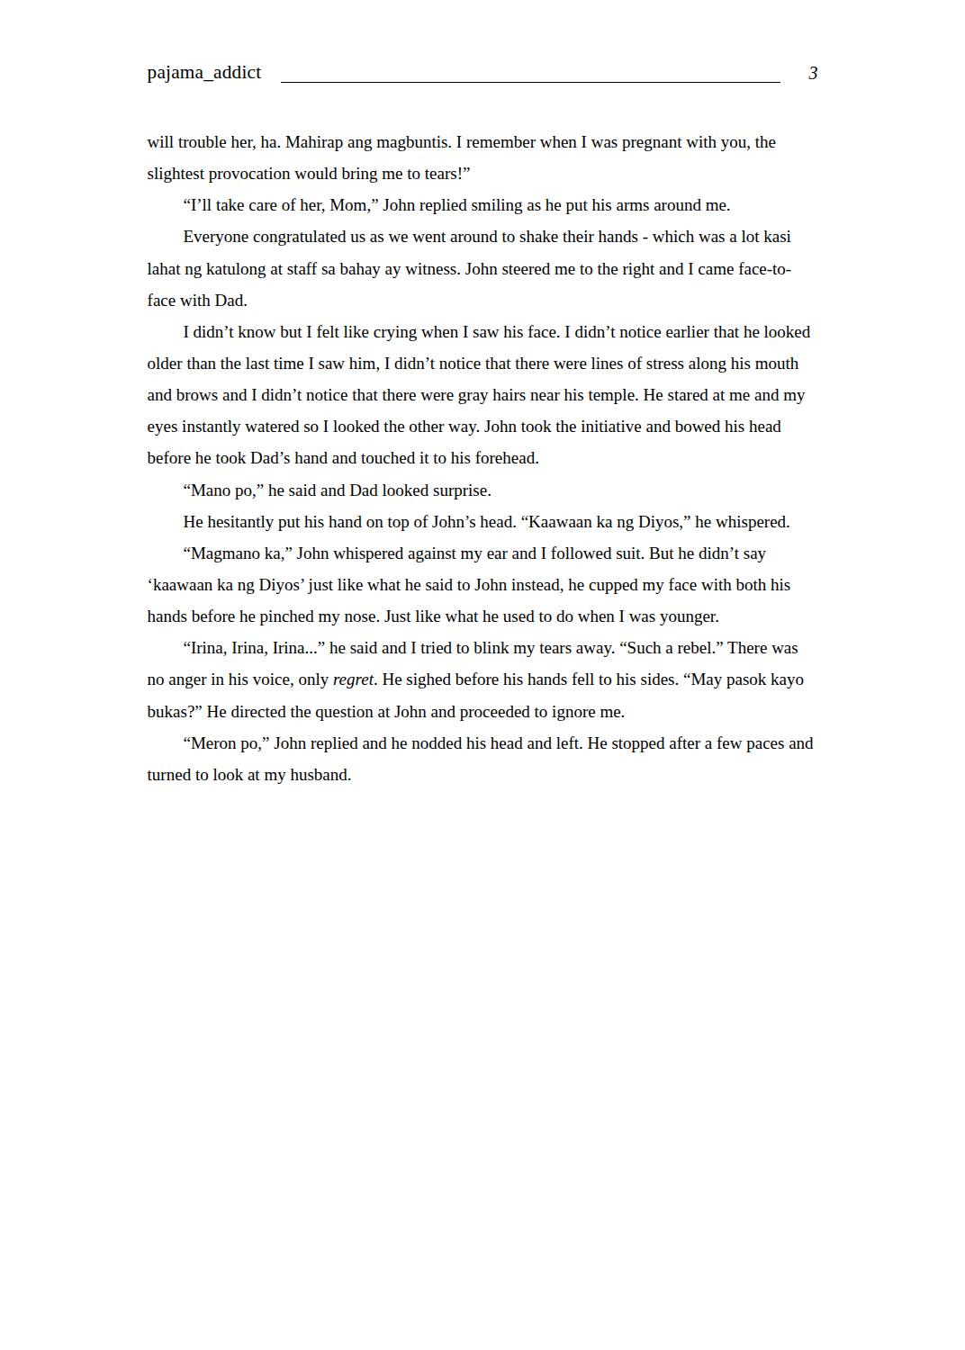pajama_addict 3
will trouble her, ha. Mahirap ang magbuntis. I remember when I was pregnant with you, the slightest provocation would bring me to tears!”
“I’ll take care of her, Mom,” John replied smiling as he put his arms around me.
Everyone congratulated us as we went around to shake their hands - which was a lot kasi lahat ng katulong at staff sa bahay ay witness. John steered me to the right and I came face-to-face with Dad.
I didn’t know but I felt like crying when I saw his face. I didn’t notice earlier that he looked older than the last time I saw him, I didn’t notice that there were lines of stress along his mouth and brows and I didn’t notice that there were gray hairs near his temple. He stared at me and my eyes instantly watered so I looked the other way. John took the initiative and bowed his head before he took Dad’s hand and touched it to his forehead.
“Mano po,” he said and Dad looked surprise.
He hesitantly put his hand on top of John’s head. “Kaawaan ka ng Diyos,” he whispered.
“Magmano ka,” John whispered against my ear and I followed suit. But he didn’t say ‘kaawaan ka ng Diyos’ just like what he said to John instead, he cupped my face with both his hands before he pinched my nose. Just like what he used to do when I was younger.
“Irina, Irina, Irina...” he said and I tried to blink my tears away. “Such a rebel.” There was no anger in his voice, only regret. He sighed before his hands fell to his sides. “May pasok kayo bukas?” He directed the question at John and proceeded to ignore me.
“Meron po,” John replied and he nodded his head and left. He stopped after a few paces and turned to look at my husband.